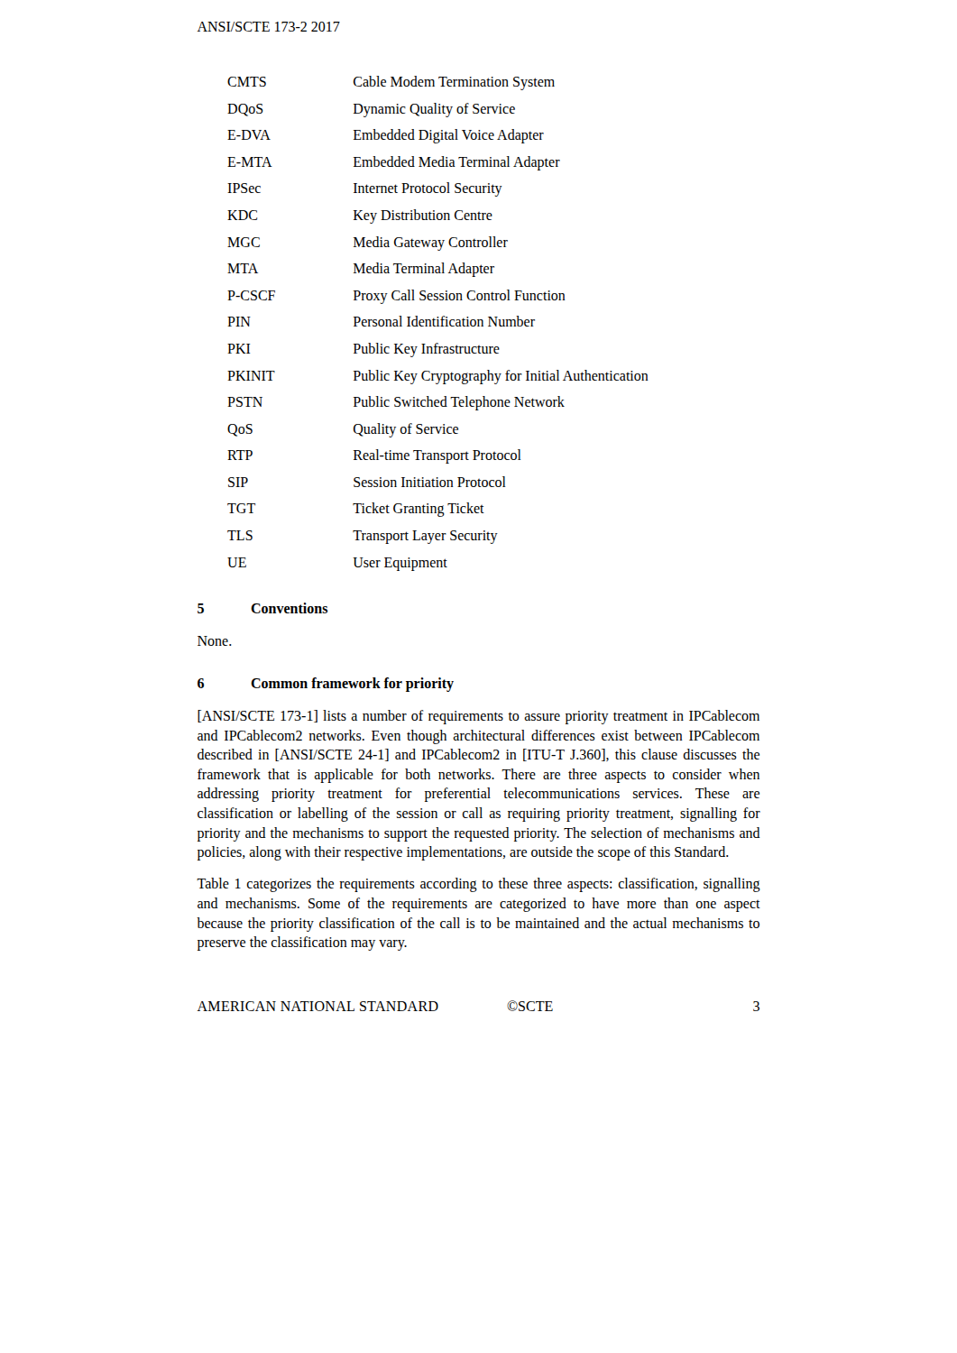ANSI/SCTE 173-2 2017
CMTS
Cable Modem Termination System
DQoS
Dynamic Quality of Service
E-DVA
Embedded Digital Voice Adapter
E-MTA
Embedded Media Terminal Adapter
IPSec
Internet Protocol Security
KDC
Key Distribution Centre
MGC
Media Gateway Controller
MTA
Media Terminal Adapter
P-CSCF
Proxy Call Session Control Function
PIN
Personal Identification Number
PKI
Public Key Infrastructure
PKINIT
Public Key Cryptography for Initial Authentication
PSTN
Public Switched Telephone Network
QoS
Quality of Service
RTP
Real-time Transport Protocol
SIP
Session Initiation Protocol
TGT
Ticket Granting Ticket
TLS
Transport Layer Security
UE
User Equipment
5 Conventions
None.
6 Common framework for priority
[ANSI/SCTE 173-1] lists a number of requirements to assure priority treatment in IPCablecom and IPCablecom2 networks. Even though architectural differences exist between IPCablecom described in [ANSI/SCTE 24-1] and IPCablecom2 in [ITU-T J.360], this clause discusses the framework that is applicable for both networks. There are three aspects to consider when addressing priority treatment for preferential telecommunications services. These are classification or labelling of the session or call as requiring priority treatment, signalling for priority and the mechanisms to support the requested priority. The selection of mechanisms and policies, along with their respective implementations, are outside the scope of this Standard.
Table 1 categorizes the requirements according to these three aspects: classification, signalling and mechanisms. Some of the requirements are categorized to have more than one aspect because the priority classification of the call is to be maintained and the actual mechanisms to preserve the classification may vary.
AMERICAN NATIONAL STANDARD ©SCTE 3